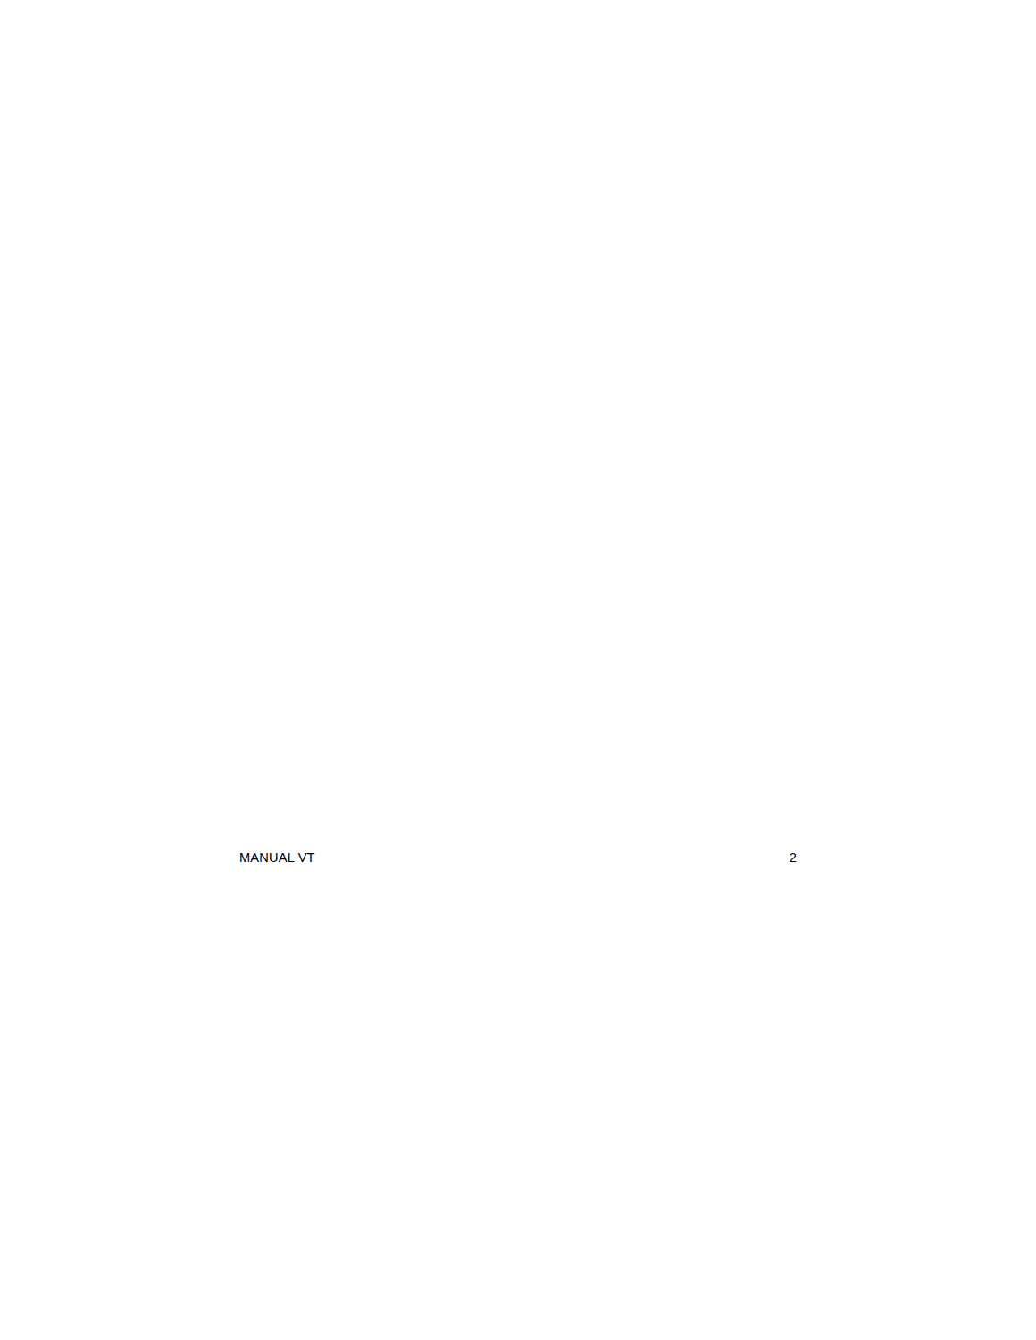MANUAL VT 2